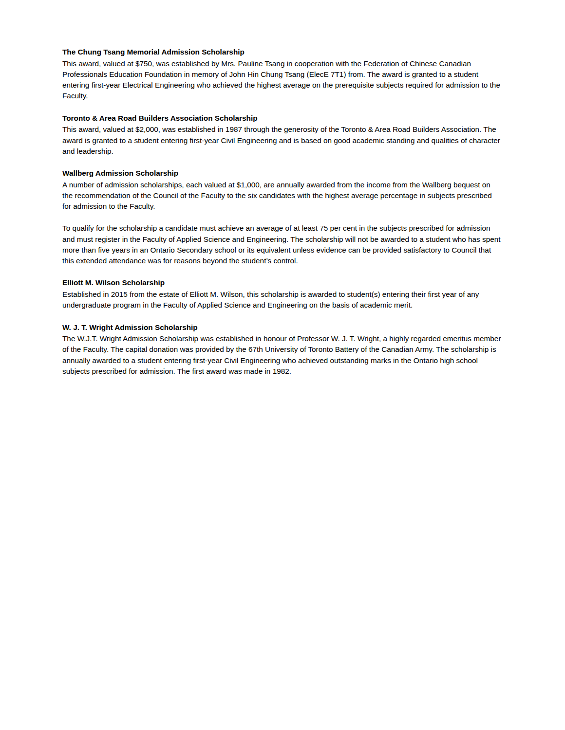The Chung Tsang Memorial Admission Scholarship
This award, valued at $750, was established by Mrs. Pauline Tsang in cooperation with the Federation of Chinese Canadian Professionals Education Foundation in memory of John Hin Chung Tsang (ElecE 7T1) from. The award is granted to a student entering first-year Electrical Engineering who achieved the highest average on the prerequisite subjects required for admission to the Faculty.
Toronto & Area Road Builders Association Scholarship
This award, valued at $2,000, was established in 1987 through the generosity of the Toronto & Area Road Builders Association. The award is granted to a student entering first-year Civil Engineering and is based on good academic standing and qualities of character and leadership.
Wallberg Admission Scholarship
A number of admission scholarships, each valued at $1,000, are annually awarded from the income from the Wallberg bequest on the recommendation of the Council of the Faculty to the six candidates with the highest average percentage in subjects prescribed for admission to the Faculty.
To qualify for the scholarship a candidate must achieve an average of at least 75 per cent in the subjects prescribed for admission and must register in the Faculty of Applied Science and Engineering. The scholarship will not be awarded to a student who has spent more than five years in an Ontario Secondary school or its equivalent unless evidence can be provided satisfactory to Council that this extended attendance was for reasons beyond the student’s control.
Elliott M. Wilson Scholarship
Established in 2015 from the estate of Elliott M. Wilson, this scholarship is awarded to student(s) entering their first year of any undergraduate program in the Faculty of Applied Science and Engineering on the basis of academic merit.
W. J. T. Wright Admission Scholarship
The W.J.T. Wright Admission Scholarship was established in honour of Professor W. J. T. Wright, a highly regarded emeritus member of the Faculty. The capital donation was provided by the 67th University of Toronto Battery of the Canadian Army. The scholarship is annually awarded to a student entering first-year Civil Engineering who achieved outstanding marks in the Ontario high school subjects prescribed for admission. The first award was made in 1982.